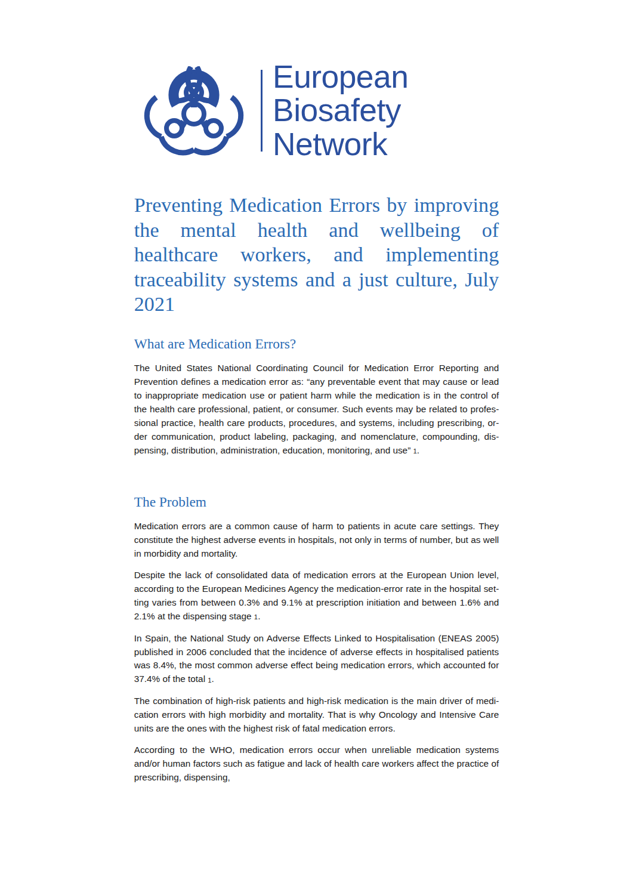European
Biosafety
Network
Preventing Medication Errors by improving the mental health and wellbeing of healthcare workers, and implementing traceability systems and a just culture, July 2021
What are Medication Errors?
The United States National Coordinating Council for Medication Error Reporting and Prevention defines a medication error as: “any preventable event that may cause or lead to inappropriate medication use or patient harm while the medication is in the control of the health care professional, patient, or consumer. Such events may be related to professional practice, health care products, procedures, and systems, including prescribing, order communication, product labeling, packaging, and nomenclature, compounding, dispensing, distribution, administration, education, monitoring, and use” 1.
The Problem
Medication errors are a common cause of harm to patients in acute care settings. They constitute the highest adverse events in hospitals, not only in terms of number, but as well in morbidity and mortality.
Despite the lack of consolidated data of medication errors at the European Union level, according to the European Medicines Agency the medication-error rate in the hospital setting varies from between 0.3% and 9.1% at prescription initiation and between 1.6% and 2.1% at the dispensing stage 1.
In Spain, the National Study on Adverse Effects Linked to Hospitalisation (ENEAS 2005) published in 2006 concluded that the incidence of adverse effects in hospitalised patients was 8.4%, the most common adverse effect being medication errors, which accounted for 37.4% of the total 1.
The combination of high-risk patients and high-risk medication is the main driver of medication errors with high morbidity and mortality. That is why Oncology and Intensive Care units are the ones with the highest risk of fatal medication errors.
According to the WHO, medication errors occur when unreliable medication systems and/or human factors such as fatigue and lack of health care workers affect the practice of prescribing, dispensing,